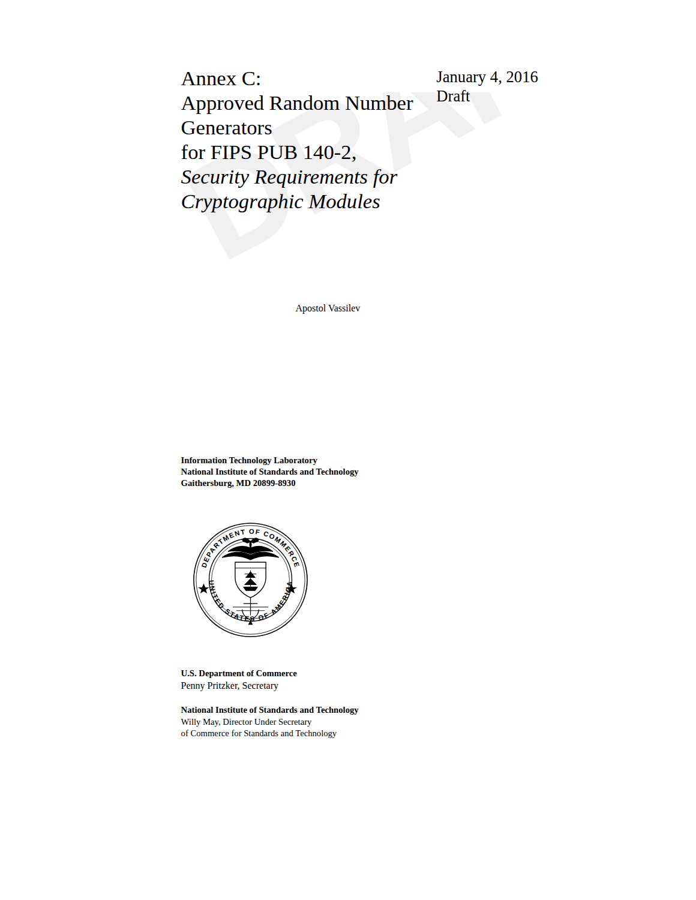DRAFT
Annex C:
Approved Random Number Generators
for FIPS PUB 140-2,
Security Requirements for
Cryptographic Modules
January 4, 2016
Draft
Apostol Vassilev
Information Technology Laboratory
National Institute of Standards and Technology
Gaithersburg, MD 20899-8930
DEPARTMENT OF COMMERCE UNITED STATES OF AMERICA
U.S. Department of Commerce
Penny Pritzker, Secretary
National Institute of Standards and Technology
Willy May, Director Under Secretary
of Commerce for Standards and Technology